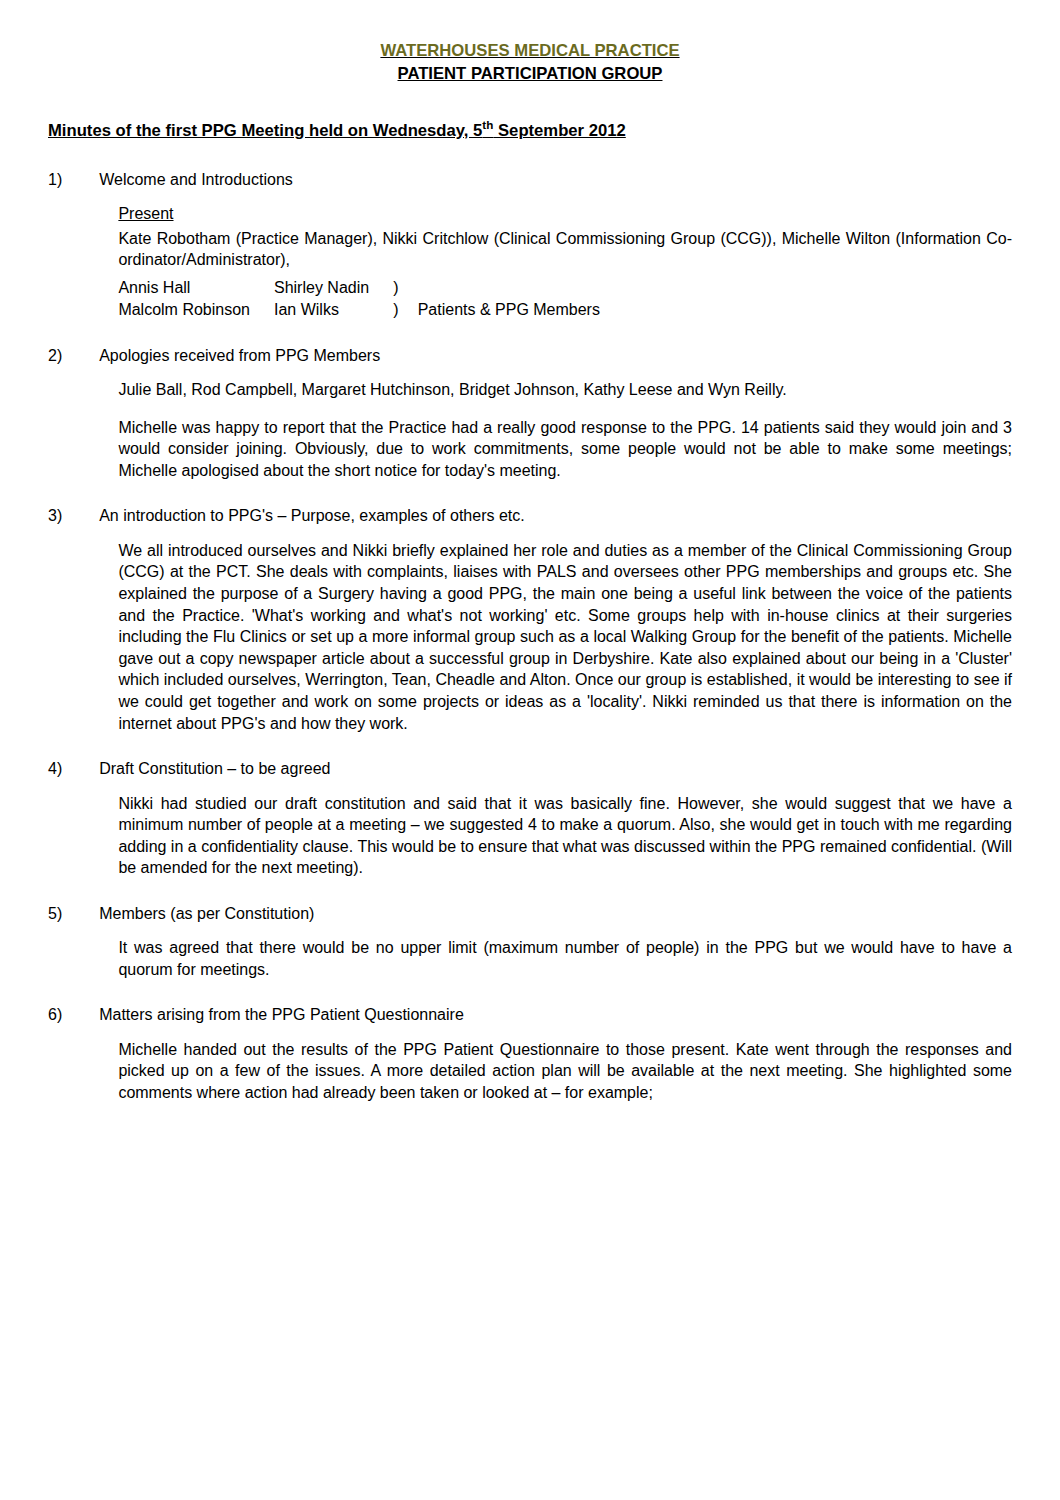WATERHOUSES MEDICAL PRACTICE PATIENT PARTICIPATION GROUP
Minutes of the first PPG Meeting held on Wednesday, 5th September 2012
1)
Welcome and Introductions
Present
Kate Robotham (Practice Manager), Nikki Critchlow (Clinical Commissioning Group (CCG)), Michelle Wilton (Information Co-ordinator/Administrator),
| Annis Hall | Shirley Nadin | ) | |
| Malcolm Robinson | Ian Wilks | ) | Patients & PPG Members |
2)
Apologies received from PPG Members
Julie Ball, Rod Campbell, Margaret Hutchinson, Bridget Johnson, Kathy Leese and Wyn Reilly.
Michelle was happy to report that the Practice had a really good response to the PPG. 14 patients said they would join and 3 would consider joining. Obviously, due to work commitments, some people would not be able to make some meetings; Michelle apologised about the short notice for today's meeting.
3)
An introduction to PPG's – Purpose, examples of others etc.
We all introduced ourselves and Nikki briefly explained her role and duties as a member of the Clinical Commissioning Group (CCG) at the PCT. She deals with complaints, liaises with PALS and oversees other PPG memberships and groups etc. She explained the purpose of a Surgery having a good PPG, the main one being a useful link between the voice of the patients and the Practice. 'What's working and what's not working' etc. Some groups help with in-house clinics at their surgeries including the Flu Clinics or set up a more informal group such as a local Walking Group for the benefit of the patients. Michelle gave out a copy newspaper article about a successful group in Derbyshire. Kate also explained about our being in a 'Cluster' which included ourselves, Werrington, Tean, Cheadle and Alton. Once our group is established, it would be interesting to see if we could get together and work on some projects or ideas as a 'locality'. Nikki reminded us that there is information on the internet about PPG's and how they work.
4)
Draft Constitution – to be agreed
Nikki had studied our draft constitution and said that it was basically fine. However, she would suggest that we have a minimum number of people at a meeting – we suggested 4 to make a quorum. Also, she would get in touch with me regarding adding in a confidentiality clause. This would be to ensure that what was discussed within the PPG remained confidential. (Will be amended for the next meeting).
5)
Members (as per Constitution)
It was agreed that there would be no upper limit (maximum number of people) in the PPG but we would have to have a quorum for meetings.
6)
Matters arising from the PPG Patient Questionnaire
Michelle handed out the results of the PPG Patient Questionnaire to those present. Kate went through the responses and picked up on a few of the issues. A more detailed action plan will be available at the next meeting. She highlighted some comments where action had already been taken or looked at – for example;